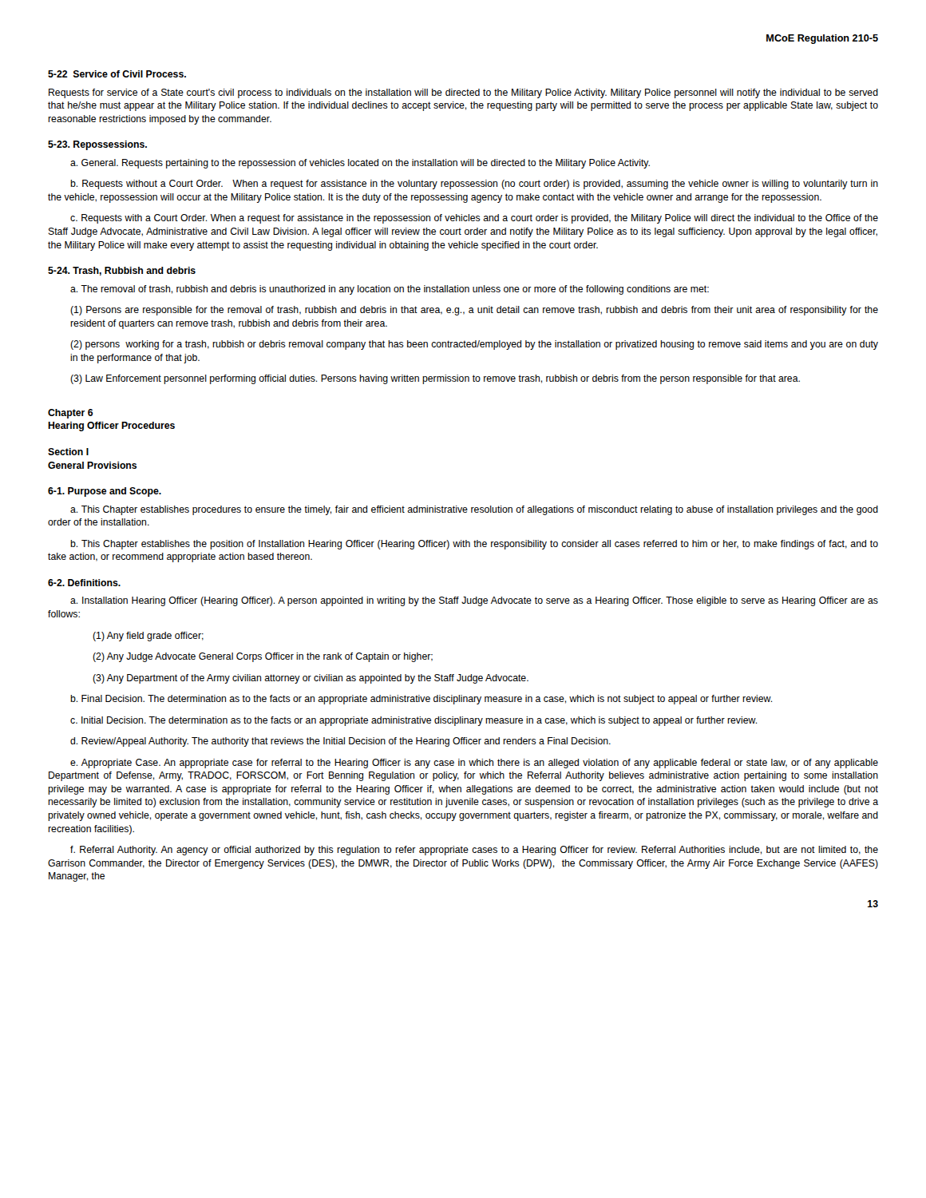MCoE Regulation 210-5
5-22 Service of Civil Process.
Requests for service of a State court's civil process to individuals on the installation will be directed to the Military Police Activity. Military Police personnel will notify the individual to be served that he/she must appear at the Military Police station. If the individual declines to accept service, the requesting party will be permitted to serve the process per applicable State law, subject to reasonable restrictions imposed by the commander.
5-23. Repossessions.
a. General. Requests pertaining to the repossession of vehicles located on the installation will be directed to the Military Police Activity.
b. Requests without a Court Order. When a request for assistance in the voluntary repossession (no court order) is provided, assuming the vehicle owner is willing to voluntarily turn in the vehicle, repossession will occur at the Military Police station. It is the duty of the repossessing agency to make contact with the vehicle owner and arrange for the repossession.
c. Requests with a Court Order. When a request for assistance in the repossession of vehicles and a court order is provided, the Military Police will direct the individual to the Office of the Staff Judge Advocate, Administrative and Civil Law Division. A legal officer will review the court order and notify the Military Police as to its legal sufficiency. Upon approval by the legal officer, the Military Police will make every attempt to assist the requesting individual in obtaining the vehicle specified in the court order.
5-24. Trash, Rubbish and debris
a. The removal of trash, rubbish and debris is unauthorized in any location on the installation unless one or more of the following conditions are met:
(1) Persons are responsible for the removal of trash, rubbish and debris in that area, e.g., a unit detail can remove trash, rubbish and debris from their unit area of responsibility for the resident of quarters can remove trash, rubbish and debris from their area.
(2) persons working for a trash, rubbish or debris removal company that has been contracted/employed by the installation or privatized housing to remove said items and you are on duty in the performance of that job.
(3) Law Enforcement personnel performing official duties. Persons having written permission to remove trash, rubbish or debris from the person responsible for that area.
Chapter 6
Hearing Officer Procedures
Section I
General Provisions
6-1. Purpose and Scope.
a. This Chapter establishes procedures to ensure the timely, fair and efficient administrative resolution of allegations of misconduct relating to abuse of installation privileges and the good order of the installation.
b. This Chapter establishes the position of Installation Hearing Officer (Hearing Officer) with the responsibility to consider all cases referred to him or her, to make findings of fact, and to take action, or recommend appropriate action based thereon.
6-2. Definitions.
a. Installation Hearing Officer (Hearing Officer). A person appointed in writing by the Staff Judge Advocate to serve as a Hearing Officer. Those eligible to serve as Hearing Officer are as follows:
(1) Any field grade officer;
(2) Any Judge Advocate General Corps Officer in the rank of Captain or higher;
(3) Any Department of the Army civilian attorney or civilian as appointed by the Staff Judge Advocate.
b. Final Decision. The determination as to the facts or an appropriate administrative disciplinary measure in a case, which is not subject to appeal or further review.
c. Initial Decision. The determination as to the facts or an appropriate administrative disciplinary measure in a case, which is subject to appeal or further review.
d. Review/Appeal Authority. The authority that reviews the Initial Decision of the Hearing Officer and renders a Final Decision.
e. Appropriate Case. An appropriate case for referral to the Hearing Officer is any case in which there is an alleged violation of any applicable federal or state law, or of any applicable Department of Defense, Army, TRADOC, FORSCOM, or Fort Benning Regulation or policy, for which the Referral Authority believes administrative action pertaining to some installation privilege may be warranted. A case is appropriate for referral to the Hearing Officer if, when allegations are deemed to be correct, the administrative action taken would include (but not necessarily be limited to) exclusion from the installation, community service or restitution in juvenile cases, or suspension or revocation of installation privileges (such as the privilege to drive a privately owned vehicle, operate a government owned vehicle, hunt, fish, cash checks, occupy government quarters, register a firearm, or patronize the PX, commissary, or morale, welfare and recreation facilities).
f. Referral Authority. An agency or official authorized by this regulation to refer appropriate cases to a Hearing Officer for review. Referral Authorities include, but are not limited to, the Garrison Commander, the Director of Emergency Services (DES), the DMWR, the Director of Public Works (DPW), the Commissary Officer, the Army Air Force Exchange Service (AAFES) Manager, the
13